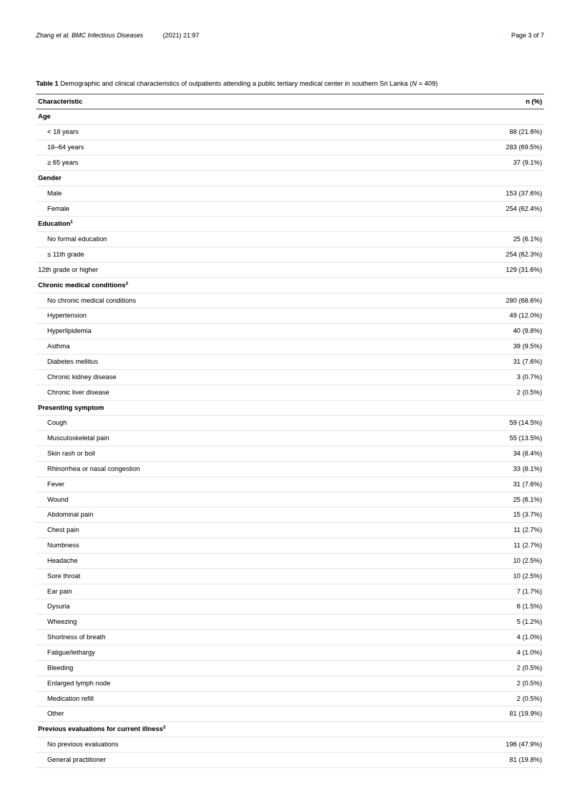Zhang et al. BMC Infectious Diseases(2021) 21:97
Page 3 of 7
Table 1 Demographic and clinical characteristics of outpatients attending a public tertiary medical center in southern Sri Lanka (N = 409)
| Characteristic | n (%) |
| --- | --- |
| Age | |
| < 18 years | 88 (21.6%) |
| 18–64 years | 283 (69.5%) |
| ≥ 65 years | 37 (9.1%) |
| Gender | |
| Male | 153 (37.6%) |
| Female | 254 (62.4%) |
| Education 1 | |
| No formal education | 25 (6.1%) |
| ≤ 11th grade | 254 (62.3%) |
| 12th grade or higher | 129 (31.6%) |
| Chronic medical conditions 2 | |
| No chronic medical conditions | 280 (68.6%) |
| Hypertension | 49 (12.0%) |
| Hyperlipidemia | 40 (9.8%) |
| Asthma | 39 (9.5%) |
| Diabetes mellitus | 31 (7.6%) |
| Chronic kidney disease | 3 (0.7%) |
| Chronic liver disease | 2 (0.5%) |
| Presenting symptom | |
| Cough | 59 (14.5%) |
| Musculoskeletal pain | 55 (13.5%) |
| Skin rash or boil | 34 (8.4%) |
| Rhinorrhea or nasal congestion | 33 (8.1%) |
| Fever | 31 (7.6%) |
| Wound | 25 (6.1%) |
| Abdominal pain | 15 (3.7%) |
| Chest pain | 11 (2.7%) |
| Numbness | 11 (2.7%) |
| Headache | 10 (2.5%) |
| Sore throat | 10 (2.5%) |
| Ear pain | 7 (1.7%) |
| Dysuria | 6 (1.5%) |
| Wheezing | 5 (1.2%) |
| Shortness of breath | 4 (1.0%) |
| Fatigue/lethargy | 4 (1.0%) |
| Bleeding | 2 (0.5%) |
| Enlarged lymph node | 2 (0.5%) |
| Medication refill | 2 (0.5%) |
| Other | 81 (19.9%) |
| Previous evaluations for current illness 2 | |
| No previous evaluations | 196 (47.9%) |
| General practitioner | 81 (19.8%) |